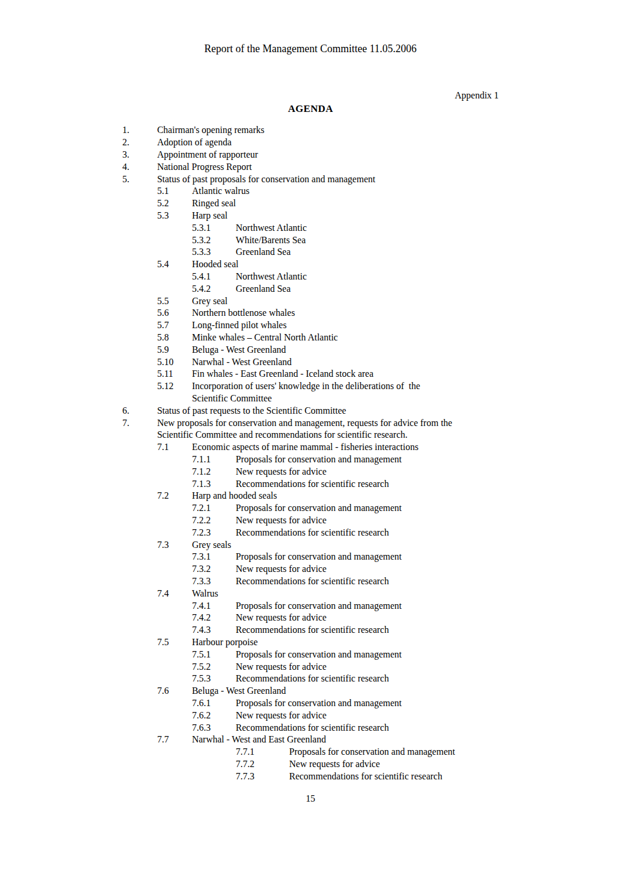Report of the Management Committee 11.05.2006
Appendix 1
AGENDA
| 1. | Chairman's opening remarks |
| 2. | Adoption of agenda |
| 3. | Appointment of rapporteur |
| 4. | National Progress Report |
| 5. | Status of past proposals for conservation and management |
| | 5.1 | Atlantic walrus |
| | 5.2 | Ringed seal |
| | 5.3 | Harp seal |
| | | 5.3.1 | Northwest Atlantic |
| | | 5.3.2 | White/Barents Sea |
| | | 5.3.3 | Greenland Sea |
| | 5.4 | Hooded seal |
| | | 5.4.1 | Northwest Atlantic |
| | | 5.4.2 | Greenland Sea |
| | 5.5 | Grey seal |
| | 5.6 | Northern bottlenose whales |
| | 5.7 | Long-finned pilot whales |
| | 5.8 | Minke whales – Central North Atlantic |
| | 5.9 | Beluga - West Greenland |
| | 5.10 | Narwhal - West Greenland |
| | 5.11 | Fin whales - East Greenland - Iceland stock area |
| | 5.12 | Incorporation of users' knowledge in the deliberations of the |
| | | Scientific Committee |
| 6. | Status of past requests to the Scientific Committee |
| 7. | New proposals for conservation and management, requests for advice from the |
| | Scientific Committee and recommendations for scientific research. |
| | 7.1 | Economic aspects of marine mammal - fisheries interactions |
| | | 7.1.1 | Proposals for conservation and management |
| | | 7.1.2 | New requests for advice |
| | | 7.1.3 | Recommendations for scientific research |
| | 7.2 | Harp and hooded seals |
| | | 7.2.1 | Proposals for conservation and management |
| | | 7.2.2 | New requests for advice |
| | | 7.2.3 | Recommendations for scientific research |
| | 7.3 | Grey seals |
| | | 7.3.1 | Proposals for conservation and management |
| | | 7.3.2 | New requests for advice |
| | | 7.3.3 | Recommendations for scientific research |
| | 7.4 | Walrus |
| | | 7.4.1 | Proposals for conservation and management |
| | | 7.4.2 | New requests for advice |
| | | 7.4.3 | Recommendations for scientific research |
| | 7.5 | Harbour porpoise |
| | | 7.5.1 | Proposals for conservation and management |
| | | 7.5.2 | New requests for advice |
| | | 7.5.3 | Recommendations for scientific research |
| | 7.6 | Beluga - West Greenland |
| | | 7.6.1 | Proposals for conservation and management |
| | | 7.6.2 | New requests for advice |
| | | 7.6.3 | Recommendations for scientific research |
| | 7.7 | Narwhal - West and East Greenland |
| | | | 7.7.1 | Proposals for conservation and management |
| | | | 7.7.2 | New requests for advice |
| | | | 7.7.3 | Recommendations for scientific research |
15